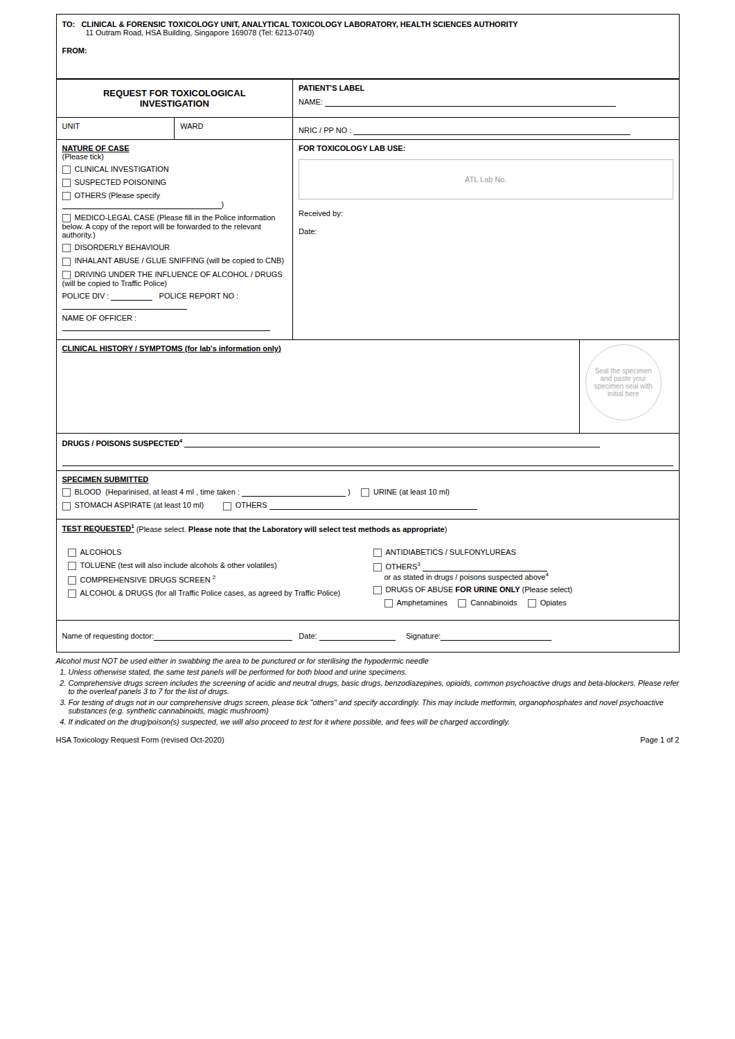TO: CLINICAL & FORENSIC TOXICOLOGY UNIT, ANALYTICAL TOXICOLOGY LABORATORY, HEALTH SCIENCES AUTHORITY
11 Outram Road, HSA Building, Singapore 169078 (Tel: 6213-0740)
FROM:
| REQUEST FOR TOXICOLOGICAL INVESTIGATION | PATIENT'S LABEL NAME: |
| UNIT | WARD | NRIC / PP NO : |
| NATURE OF CASE (Please tick) CLINICAL INVESTIGATION SUSPECTED POISONING OTHERS (Please specify ) MEDICO-LEGAL CASE (Please fill in the Police information below. A copy of the report will be forwarded to the relevant authority.) DISORDERLY BEHAVIOUR INHALANT ABUSE / GLUE SNIFFING (will be copied to CNB) DRIVING UNDER THE INFLUENCE OF ALCOHOL / DRUGS (will be copied to Traffic Police) POLICE DIV : POLICE REPORT NO : NAME OF OFFICER : | FOR TOXICOLOGY LAB USE: ATL Lab No. Received by: Date: |
| CLINICAL HISTORY / SYMPTOMS (for lab's information only) | Seal the specimen and paste your specimen seal with initial here |
| DRUGS / POISONS SUSPECTED 4 |
| SPECIMEN SUBMITTED BLOOD (Heparinised, at least 4 ml , time taken : ) URINE (at least 10 ml) STOMACH ASPIRATE (at least 10 ml) OTHERS |
| TEST REQUESTED 1 (Please select. Please note that the Laboratory will select test methods as appropriate ) / ALCOHOLS TOLUENE (test will also include alcohols & other volatiles) COMPREHENSIVE DRUGS SCREEN 2 ALCOHOL & DRUGS (for all Traffic Police cases, as agreed by Traffic Police) / ANTIDIABETICS / SULFONYLUREAS OTHERS 3 or as stated in drugs / poisons suspected above 4 DRUGS OF ABUSE FOR URINE ONLY (Please select) Amphetamines Cannabinoids Opiates / |
| Name of requesting doctor: Date: Signature: |
Alcohol must NOT be used either in swabbing the area to be punctured or for sterilising the hypodermic needle
Unless otherwise stated, the same test panels will be performed for both blood and urine specimens.
Comprehensive drugs screen includes the screening of acidic and neutral drugs, basic drugs, benzodiazepines, opioids, common psychoactive drugs and beta-blockers. Please refer to the overleaf panels 3 to 7 for the list of drugs.
For testing of drugs not in our comprehensive drugs screen, please tick "others" and specify accordingly. This may include metformin, organophosphates and novel psychoactive substances (e.g. synthetic cannabinoids, magic mushroom)
If indicated on the drug/poison(s) suspected, we will also proceed to test for it where possible, and fees will be charged accordingly.
HSA Toxicology Request Form (revised Oct-2020)
Page 1 of 2